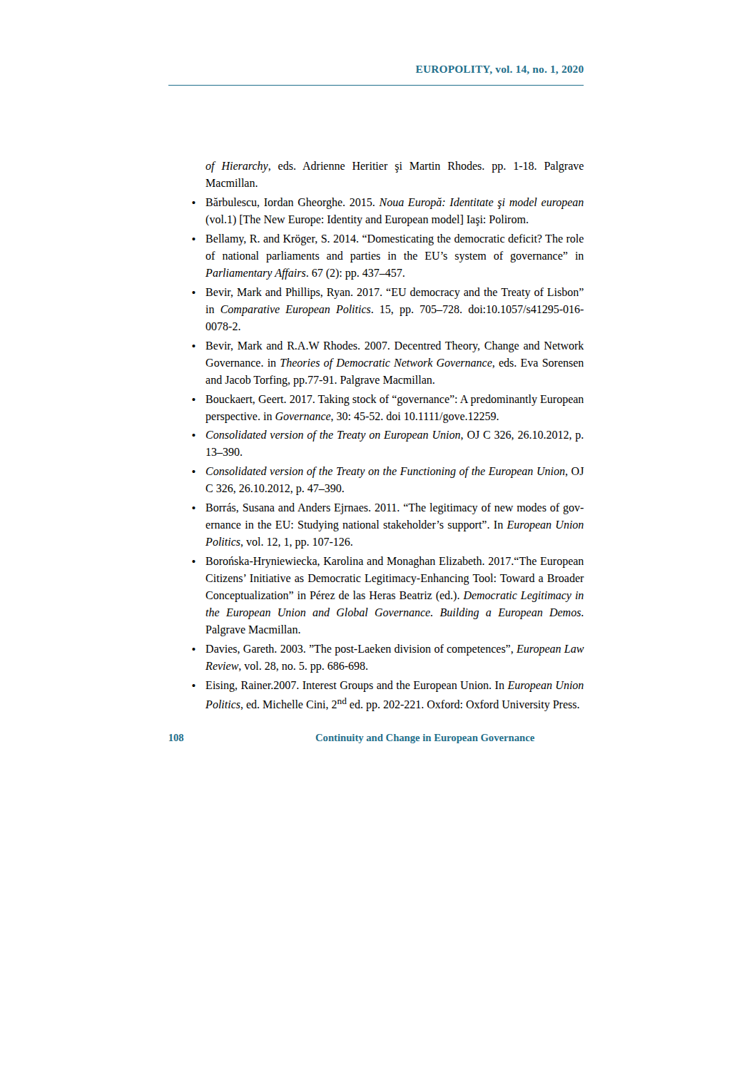EUROPOLITY, vol. 14, no. 1, 2020
of Hierarchy, eds. Adrienne Heritier şi Martin Rhodes. pp. 1-18. Palgrave Macmillan.
Bărbulescu, Iordan Gheorghe. 2015. Noua Europă: Identitate şi model european (vol.1) [The New Europe: Identity and European model] Iaşi: Polirom.
Bellamy, R. and Kröger, S. 2014. “Domesticating the democratic deficit? The role of national parliaments and parties in the EU’s system of governance” in Parliamentary Affairs. 67 (2): pp. 437–457.
Bevir, Mark and Phillips, Ryan. 2017. “EU democracy and the Treaty of Lisbon” in Comparative European Politics. 15, pp. 705–728. doi:10.1057/s41295-016-0078-2.
Bevir, Mark and R.A.W Rhodes. 2007. Decentred Theory, Change and Network Governance. in Theories of Democratic Network Governance, eds. Eva Sorensen and Jacob Torfing, pp.77-91. Palgrave Macmillan.
Bouckaert, Geert. 2017. Taking stock of “governance”: A predominantly European perspective. in Governance, 30: 45-52. doi 10.1111/gove.12259.
Consolidated version of the Treaty on European Union, OJ C 326, 26.10.2012, p. 13–390.
Consolidated version of the Treaty on the Functioning of the European Union, OJ C 326, 26.10.2012, p. 47–390.
Borrás, Susana and Anders Ejrnaes. 2011. “The legitimacy of new modes of governance in the EU: Studying national stakeholder’s support”. In European Union Politics, vol. 12, 1, pp. 107-126.
Borońska-Hryniewiecka, Karolina and Monaghan Elizabeth. 2017.“The European Citizens’ Initiative as Democratic Legitimacy-Enhancing Tool: Toward a Broader Conceptualization” in Pérez de las Heras Beatriz (ed.). Democratic Legitimacy in the European Union and Global Governance. Building a European Demos. Palgrave Macmillan.
Davies, Gareth. 2003. ”The post-Laeken division of competences”, European Law Review, vol. 28, no. 5. pp. 686-698.
Eising, Rainer.2007. Interest Groups and the European Union. In European Union Politics, ed. Michelle Cini, 2nd ed. pp. 202-221. Oxford: Oxford University Press.
108
Continuity and Change in European Governance